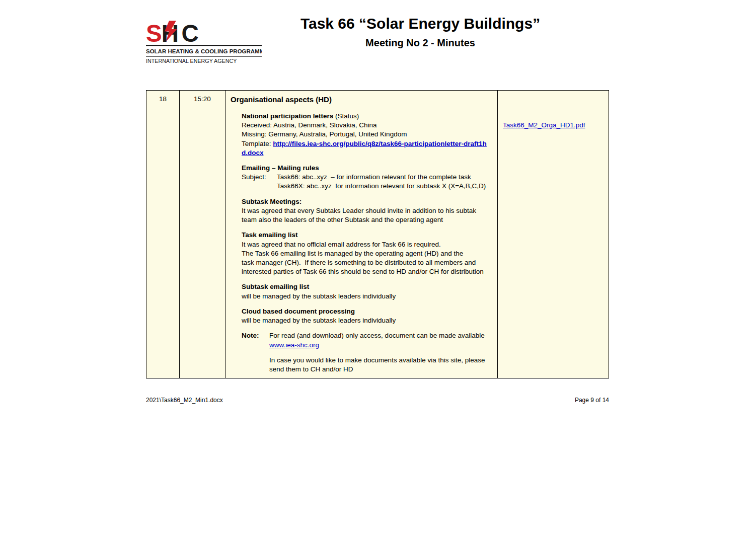S H C SOLAR HEATING & COOLING PROGRAMME INTERNATIONAL ENERGY AGENCY
Task 66 “Solar Energy Buildings”
Meeting No 2 - Minutes
| 18 | 15:20 | Organisational aspects (HD) National participation letters (Status) Received: Austria, Denmark, Slovakia, China Missing: Germany, Australia, Portugal, United Kingdom Template: http://files.iea-shc.org/public/q8z/task66-participationletter-draft1hd.docx Emailing – Mailing rules Subject: Task66: abc..xyz – for information relevant for the complete task Task66X: abc..xyz for information relevant for subtask X (X=A,B,C,D) Subtask Meetings: It was agreed that every Subtaks Leader should invite in addition to his subtak team also the leaders of the other Subtask and the operating agent Task emailing list It was agreed that no official email address for Task 66 is required. The Task 66 emailing list is managed by the operating agent (HD) and the task manager (CH). If there is something to be distributed to all members and interested parties of Task 66 this should be send to HD and/or CH for distribution Subtask emailing list will be managed by the subtask leaders individually Cloud based document processing will be managed by the subtask leaders individually Note: For read (and download) only access, document can be made available www.iea-shc.org In case you would like to make documents available via this site, please send them to CH and/or HD | Task66_M2_Orga_HD1.pdf |
2021\Task66_M2_Min1.docx
Page 9 of 14